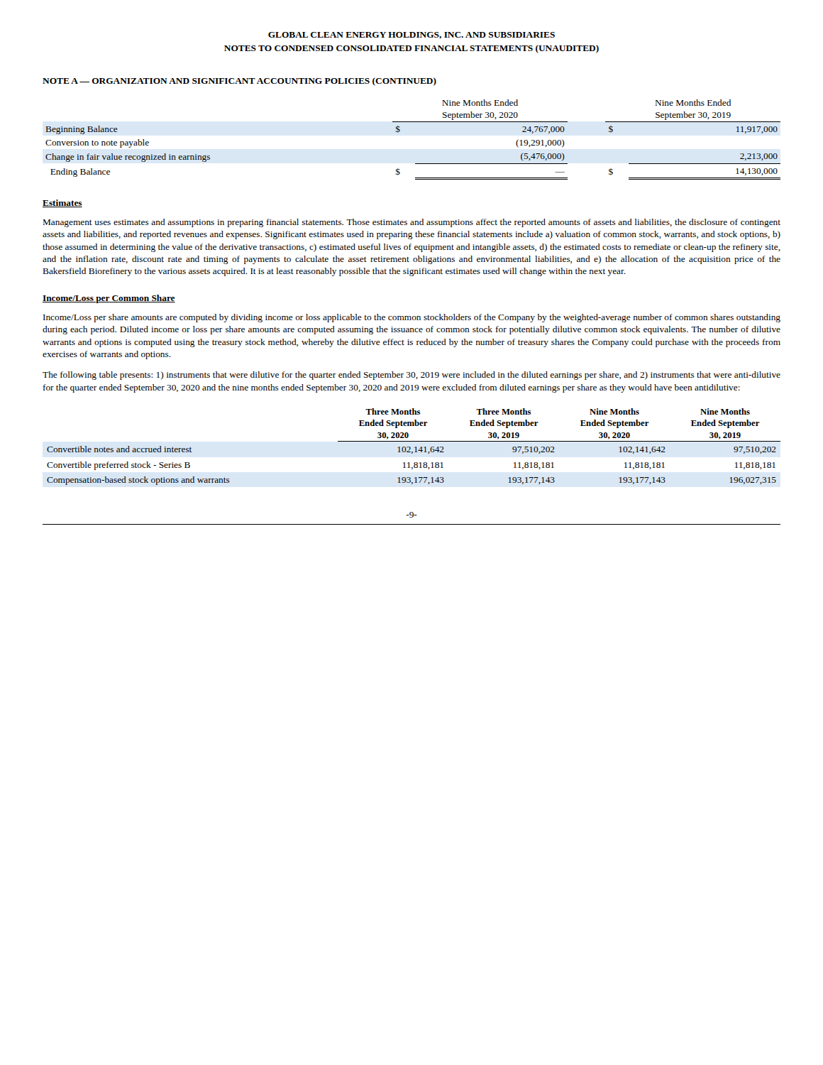GLOBAL CLEAN ENERGY HOLDINGS, INC. AND SUBSIDIARIES
NOTES TO CONDENSED CONSOLIDATED FINANCIAL STATEMENTS (UNAUDITED)
NOTE A — ORGANIZATION AND SIGNIFICANT ACCOUNTING POLICIES (CONTINUED)
| | Nine Months Ended September 30, 2020 | | Nine Months Ended September 30, 2019 |
| Beginning Balance | $ | 24,767,000 | | $ | 11,917,000 |
| Conversion to note payable | | (19,291,000) | | | |
| Change in fair value recognized in earnings | | (5,476,000) | | | 2,213,000 |
| Ending Balance | $ | — | | $ | 14,130,000 |
Estimates
Management uses estimates and assumptions in preparing financial statements. Those estimates and assumptions affect the reported amounts of assets and liabilities, the disclosure of contingent assets and liabilities, and reported revenues and expenses. Significant estimates used in preparing these financial statements include a) valuation of common stock, warrants, and stock options, b) those assumed in determining the value of the derivative transactions, c) estimated useful lives of equipment and intangible assets, d) the estimated costs to remediate or clean-up the refinery site, and the inflation rate, discount rate and timing of payments to calculate the asset retirement obligations and environmental liabilities, and e) the allocation of the acquisition price of the Bakersfield Biorefinery to the various assets acquired. It is at least reasonably possible that the significant estimates used will change within the next year.
Income/Loss per Common Share
Income/Loss per share amounts are computed by dividing income or loss applicable to the common stockholders of the Company by the weighted-average number of common shares outstanding during each period. Diluted income or loss per share amounts are computed assuming the issuance of common stock for potentially dilutive common stock equivalents. The number of dilutive warrants and options is computed using the treasury stock method, whereby the dilutive effect is reduced by the number of treasury shares the Company could purchase with the proceeds from exercises of warrants and options.
The following table presents: 1) instruments that were dilutive for the quarter ended September 30, 2019 were included in the diluted earnings per share, and 2) instruments that were anti-dilutive for the quarter ended September 30, 2020 and the nine months ended September 30, 2020 and 2019 were excluded from diluted earnings per share as they would have been antidilutive:
| | Three Months Ended September 30, 2020 | Three Months Ended September 30, 2019 | Nine Months Ended September 30, 2020 | Nine Months Ended September 30, 2019 |
| Convertible notes and accrued interest | 102,141,642 | 97,510,202 | 102,141,642 | 97,510,202 |
| Convertible preferred stock - Series B | 11,818,181 | 11,818,181 | 11,818,181 | 11,818,181 |
| Compensation-based stock options and warrants | 193,177,143 | 193,177,143 | 193,177,143 | 196,027,315 |
-9-